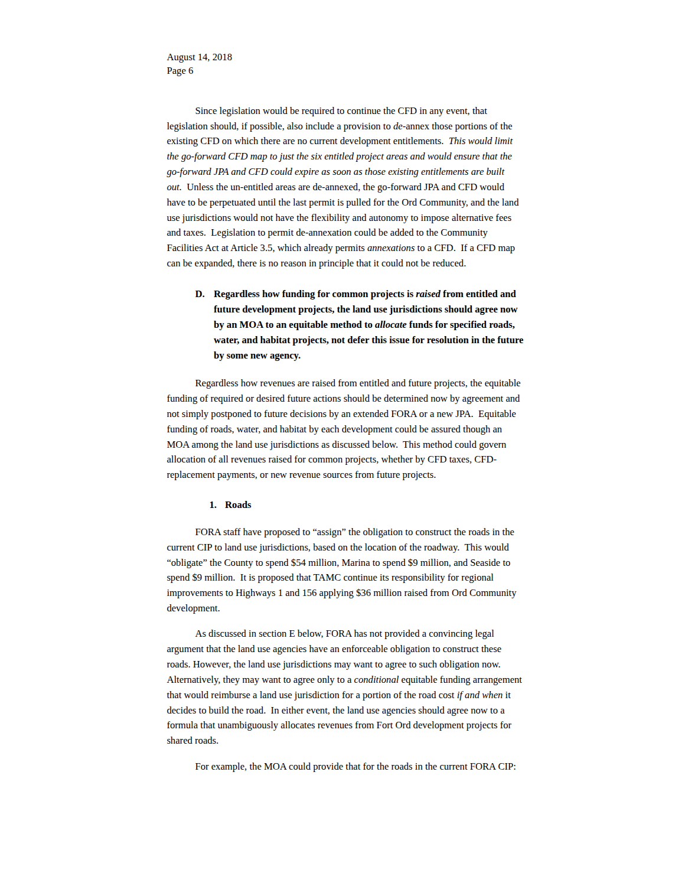August 14, 2018
Page 6
Since legislation would be required to continue the CFD in any event, that legislation should, if possible, also include a provision to de-annex those portions of the existing CFD on which there are no current development entitlements. This would limit the go-forward CFD map to just the six entitled project areas and would ensure that the go-forward JPA and CFD could expire as soon as those existing entitlements are built out. Unless the un-entitled areas are de-annexed, the go-forward JPA and CFD would have to be perpetuated until the last permit is pulled for the Ord Community, and the land use jurisdictions would not have the flexibility and autonomy to impose alternative fees and taxes. Legislation to permit de-annexation could be added to the Community Facilities Act at Article 3.5, which already permits annexations to a CFD. If a CFD map can be expanded, there is no reason in principle that it could not be reduced.
D. Regardless how funding for common projects is raised from entitled and future development projects, the land use jurisdictions should agree now by an MOA to an equitable method to allocate funds for specified roads, water, and habitat projects, not defer this issue for resolution in the future by some new agency.
Regardless how revenues are raised from entitled and future projects, the equitable funding of required or desired future actions should be determined now by agreement and not simply postponed to future decisions by an extended FORA or a new JPA. Equitable funding of roads, water, and habitat by each development could be assured though an MOA among the land use jurisdictions as discussed below. This method could govern allocation of all revenues raised for common projects, whether by CFD taxes, CFD-replacement payments, or new revenue sources from future projects.
1. Roads
FORA staff have proposed to “assign” the obligation to construct the roads in the current CIP to land use jurisdictions, based on the location of the roadway. This would “obligate” the County to spend $54 million, Marina to spend $9 million, and Seaside to spend $9 million. It is proposed that TAMC continue its responsibility for regional improvements to Highways 1 and 156 applying $36 million raised from Ord Community development.
As discussed in section E below, FORA has not provided a convincing legal argument that the land use agencies have an enforceable obligation to construct these roads. However, the land use jurisdictions may want to agree to such obligation now. Alternatively, they may want to agree only to a conditional equitable funding arrangement that would reimburse a land use jurisdiction for a portion of the road cost if and when it decides to build the road. In either event, the land use agencies should agree now to a formula that unambiguously allocates revenues from Fort Ord development projects for shared roads.
For example, the MOA could provide that for the roads in the current FORA CIP: